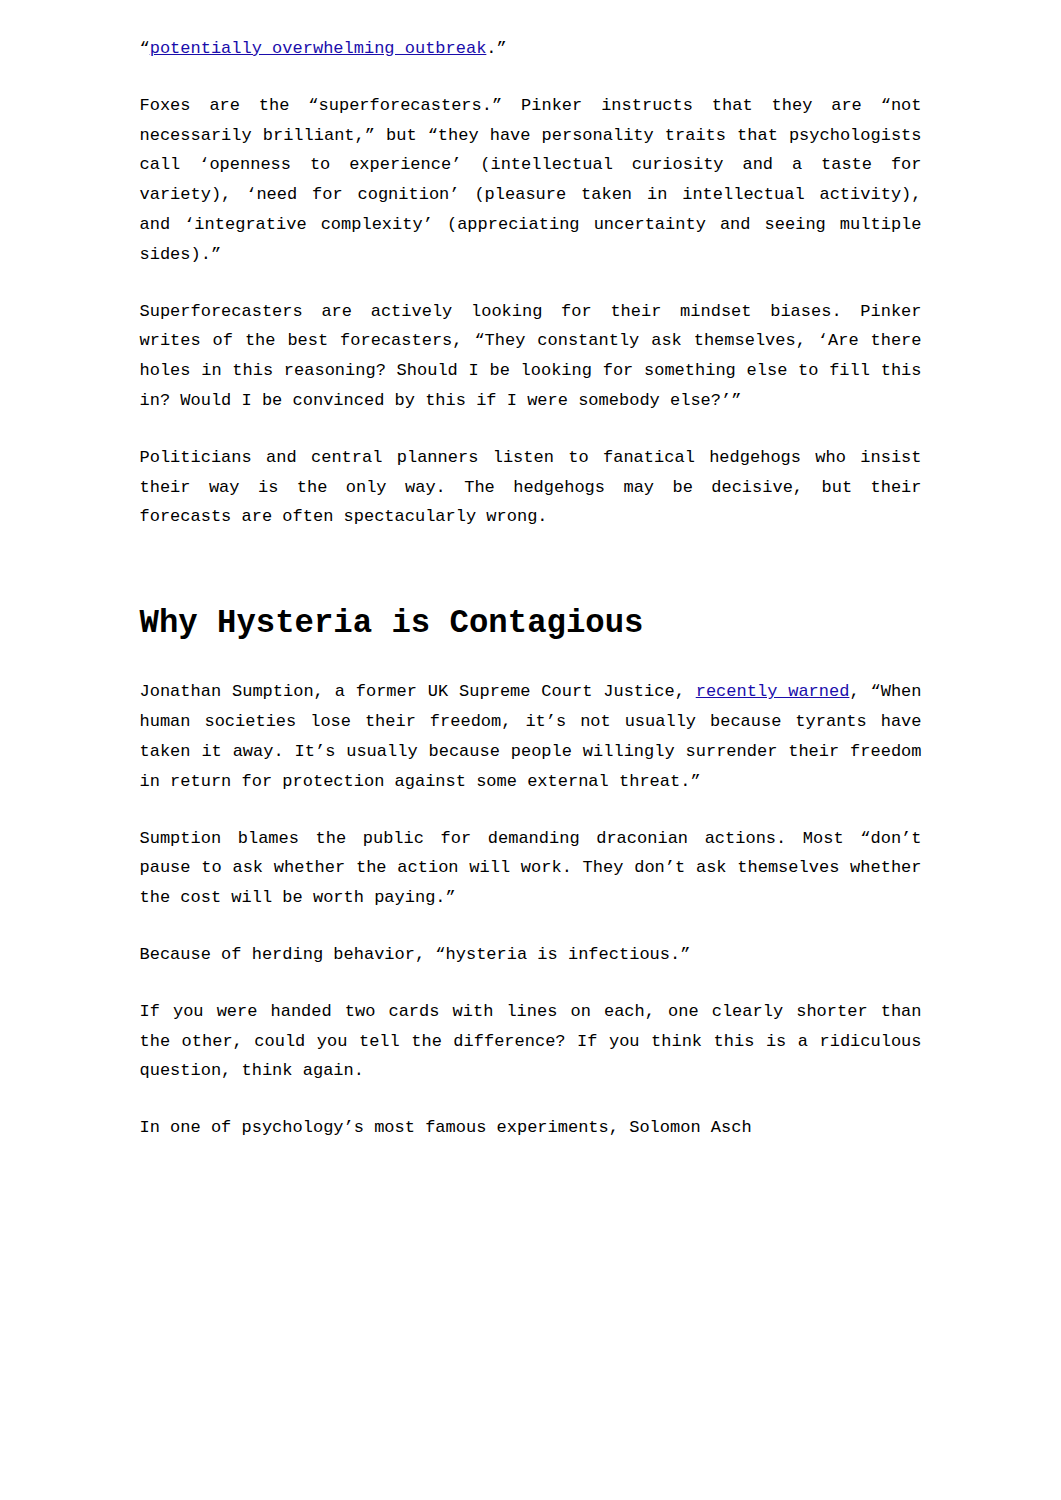“potentially overwhelming outbreak.”
Foxes are the “superforecasters.” Pinker instructs that they are “not necessarily brilliant,” but “they have personality traits that psychologists call ‘openness to experience’ (intellectual curiosity and a taste for variety), ‘need for cognition’ (pleasure taken in intellectual activity), and ‘integrative complexity’ (appreciating uncertainty and seeing multiple sides).”
Superforecasters are actively looking for their mindset biases. Pinker writes of the best forecasters, “They constantly ask themselves, ‘Are there holes in this reasoning? Should I be looking for something else to fill this in? Would I be convinced by this if I were somebody else?’”
Politicians and central planners listen to fanatical hedgehogs who insist their way is the only way. The hedgehogs may be decisive, but their forecasts are often spectacularly wrong.
Why Hysteria is Contagious
Jonathan Sumption, a former UK Supreme Court Justice, recently warned, “When human societies lose their freedom, it’s not usually because tyrants have taken it away. It’s usually because people willingly surrender their freedom in return for protection against some external threat.”
Sumption blames the public for demanding draconian actions. Most “don’t pause to ask whether the action will work. They don’t ask themselves whether the cost will be worth paying.”
Because of herding behavior, “hysteria is infectious.”
If you were handed two cards with lines on each, one clearly shorter than the other, could you tell the difference? If you think this is a ridiculous question, think again.
In one of psychology’s most famous experiments, Solomon Asch